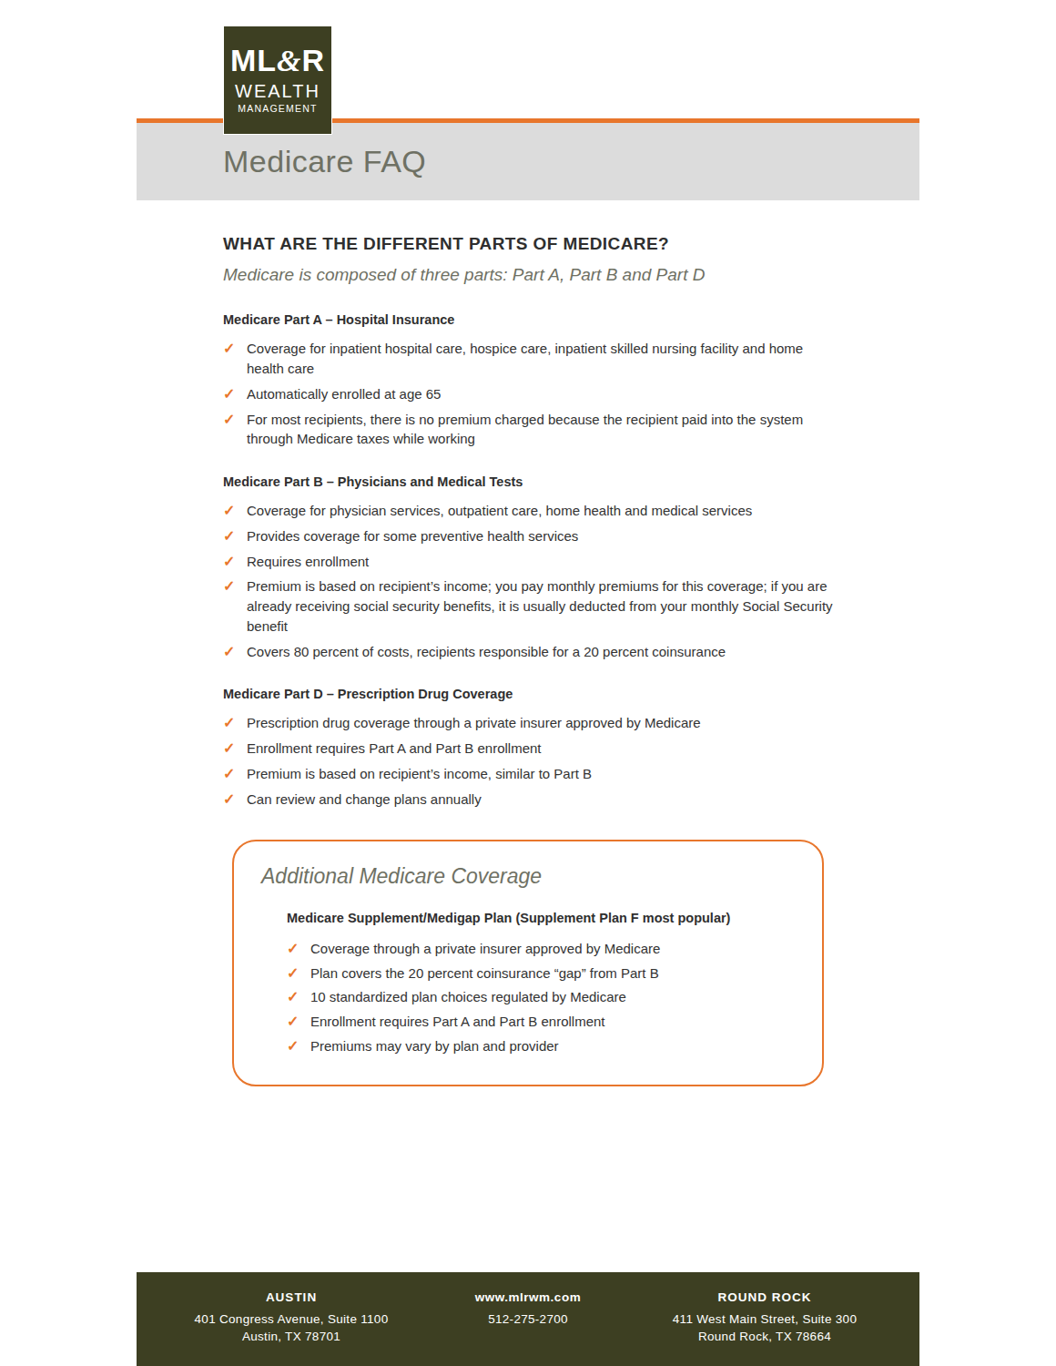ML&R WEALTH MANAGEMENT
Medicare FAQ
What are the different parts of Medicare?
Medicare is composed of three parts: Part A, Part B and Part D
Medicare Part A – Hospital Insurance
Coverage for inpatient hospital care, hospice care, inpatient skilled nursing facility and home health care
Automatically enrolled at age 65
For most recipients, there is no premium charged because the recipient paid into the system through Medicare taxes while working
Medicare Part B – Physicians and Medical Tests
Coverage for physician services, outpatient care, home health and medical services
Provides coverage for some preventive health services
Requires enrollment
Premium is based on recipient’s income; you pay monthly premiums for this coverage; if you are already receiving social security benefits, it is usually deducted from your monthly Social Security benefit
Covers 80 percent of costs, recipients responsible for a 20 percent coinsurance
Medicare Part D – Prescription Drug Coverage
Prescription drug coverage through a private insurer approved by Medicare
Enrollment requires Part A and Part B enrollment
Premium is based on recipient’s income, similar to Part B
Can review and change plans annually
Additional Medicare Coverage
Medicare Supplement/Medigap Plan (Supplement Plan F most popular)
Coverage through a private insurer approved by Medicare
Plan covers the 20 percent coinsurance “gap” from Part B
10 standardized plan choices regulated by Medicare
Enrollment requires Part A and Part B enrollment
Premiums may vary by plan and provider
AUSTIN 401 Congress Avenue, Suite 1100
Austin, TX 78701
www.mlrwm.com 512-275-2700
ROUND ROCK 411 West Main Street, Suite 300
Round Rock, TX 78664